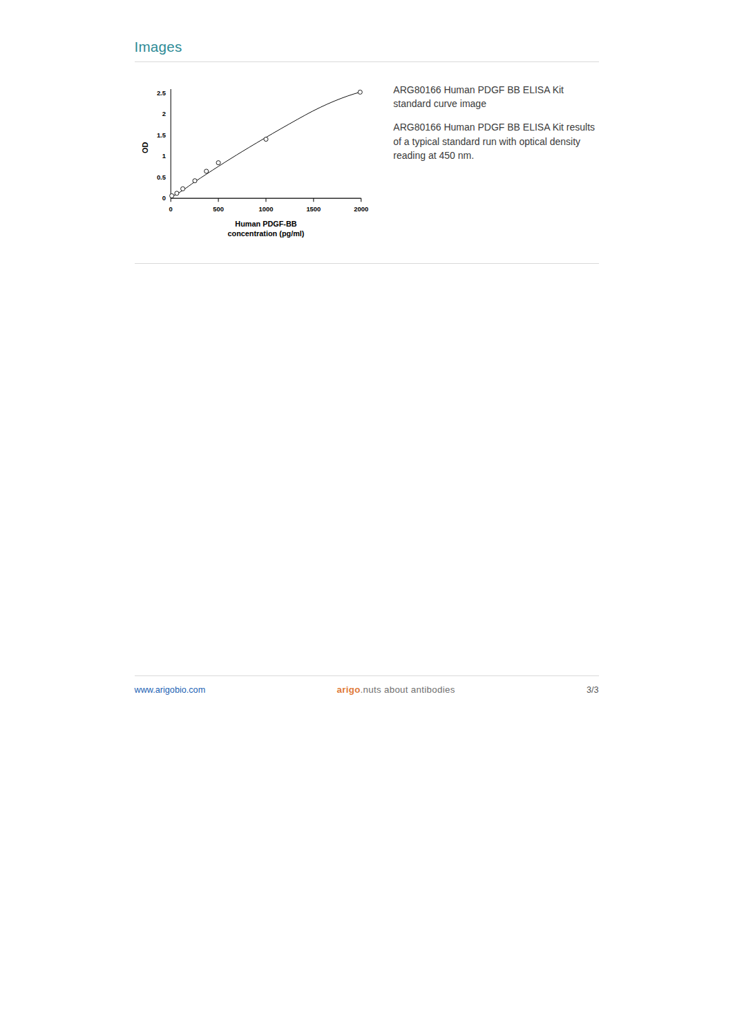Images
2.5 2 1.5 1 0.5 0 OD 0 500 1000 1500 2000 Human PDGF-BB concentration (pg/ml)
ARG80166 Human PDGF BB ELISA Kit standard curve image
ARG80166 Human PDGF BB ELISA Kit results of a typical standard run with optical density reading at 450 nm.
www.arigobio.com
arigo.nuts about antibodies
3/3